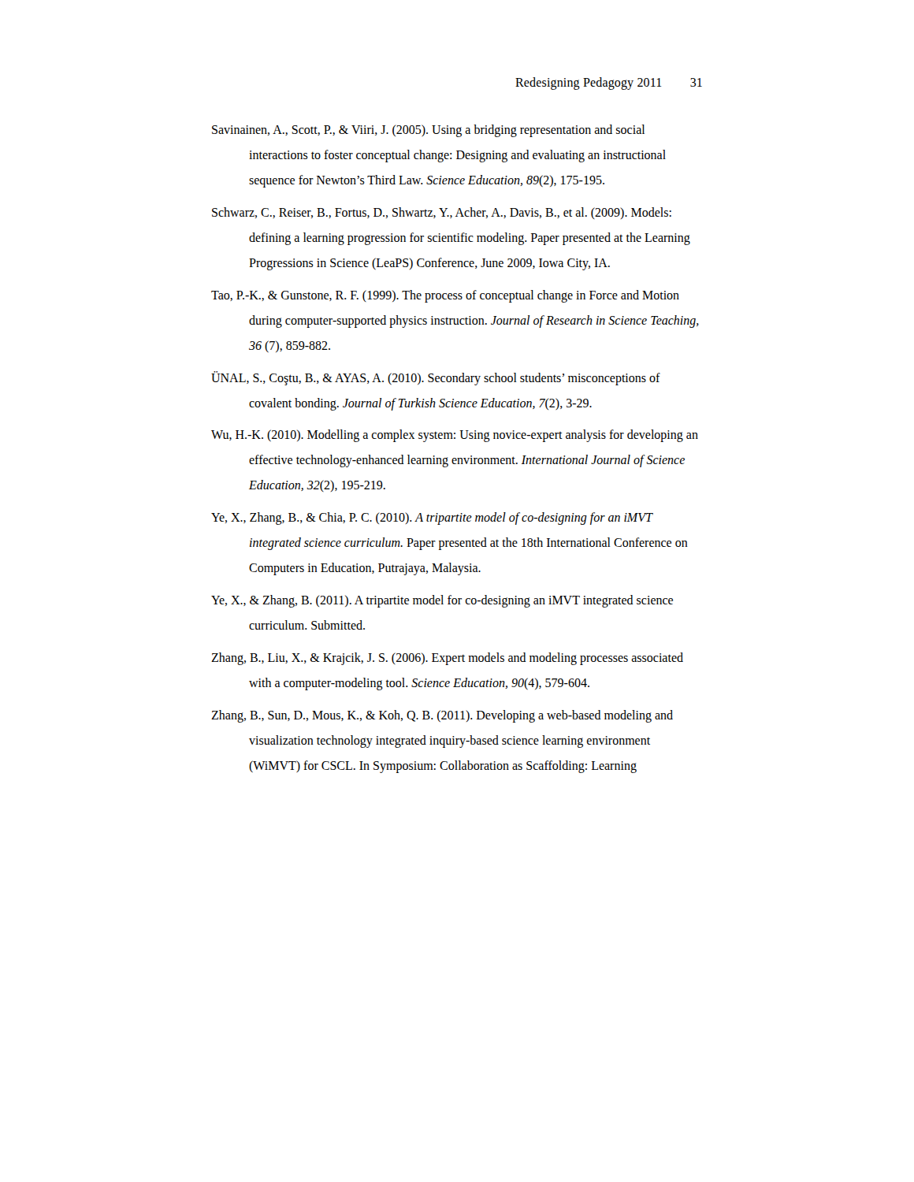Redesigning Pedagogy 201131
References
Savinainen, A., Scott, P., & Viiri, J. (2005). Using a bridging representation and social interactions to foster conceptual change: Designing and evaluating an instructional sequence for Newton’s Third Law. Science Education, 89(2), 175-195.
Schwarz, C., Reiser, B., Fortus, D., Shwartz, Y., Acher, A., Davis, B., et al. (2009). Models: defining a learning progression for scientific modeling. Paper presented at the Learning Progressions in Science (LeaPS) Conference, June 2009, Iowa City, IA.
Tao, P.-K., & Gunstone, R. F. (1999). The process of conceptual change in Force and Motion during computer-supported physics instruction. Journal of Research in Science Teaching, 36 (7), 859-882.
ÜNAL, S., Coştu, B., & AYAS, A. (2010). Secondary school students’ misconceptions of covalent bonding. Journal of Turkish Science Education, 7(2), 3-29.
Wu, H.-K. (2010). Modelling a complex system: Using novice-expert analysis for developing an effective technology-enhanced learning environment. International Journal of Science Education, 32(2), 195-219.
Ye, X., Zhang, B., & Chia, P. C. (2010). A tripartite model of co-designing for an iMVT integrated science curriculum. Paper presented at the 18th International Conference on Computers in Education, Putrajaya, Malaysia.
Ye, X., & Zhang, B. (2011). A tripartite model for co-designing an iMVT integrated science curriculum. Submitted.
Zhang, B., Liu, X., & Krajcik, J. S. (2006). Expert models and modeling processes associated with a computer-modeling tool. Science Education, 90(4), 579-604.
Zhang, B., Sun, D., Mous, K., & Koh, Q. B. (2011). Developing a web-based modeling and visualization technology integrated inquiry-based science learning environment (WiMVT) for CSCL. In Symposium: Collaboration as Scaffolding: Learning